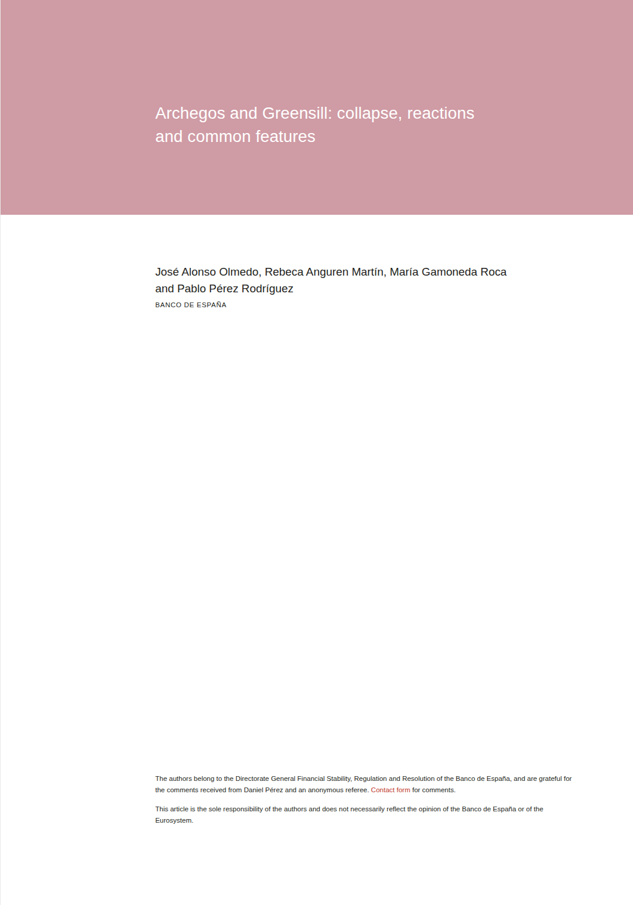Archegos and Greensill: collapse, reactions
and common features
José Alonso Olmedo, Rebeca Anguren Martín, María Gamoneda Roca
and Pablo Pérez Rodríguez
BANCO DE ESPAÑA
The authors belong to the Directorate General Financial Stability, Regulation and Resolution of the Banco de España, and are grateful for the comments received from Daniel Pérez and an anonymous referee. Contact form for comments.
This article is the sole responsibility of the authors and does not necessarily reflect the opinion of the Banco de España or of the Eurosystem.